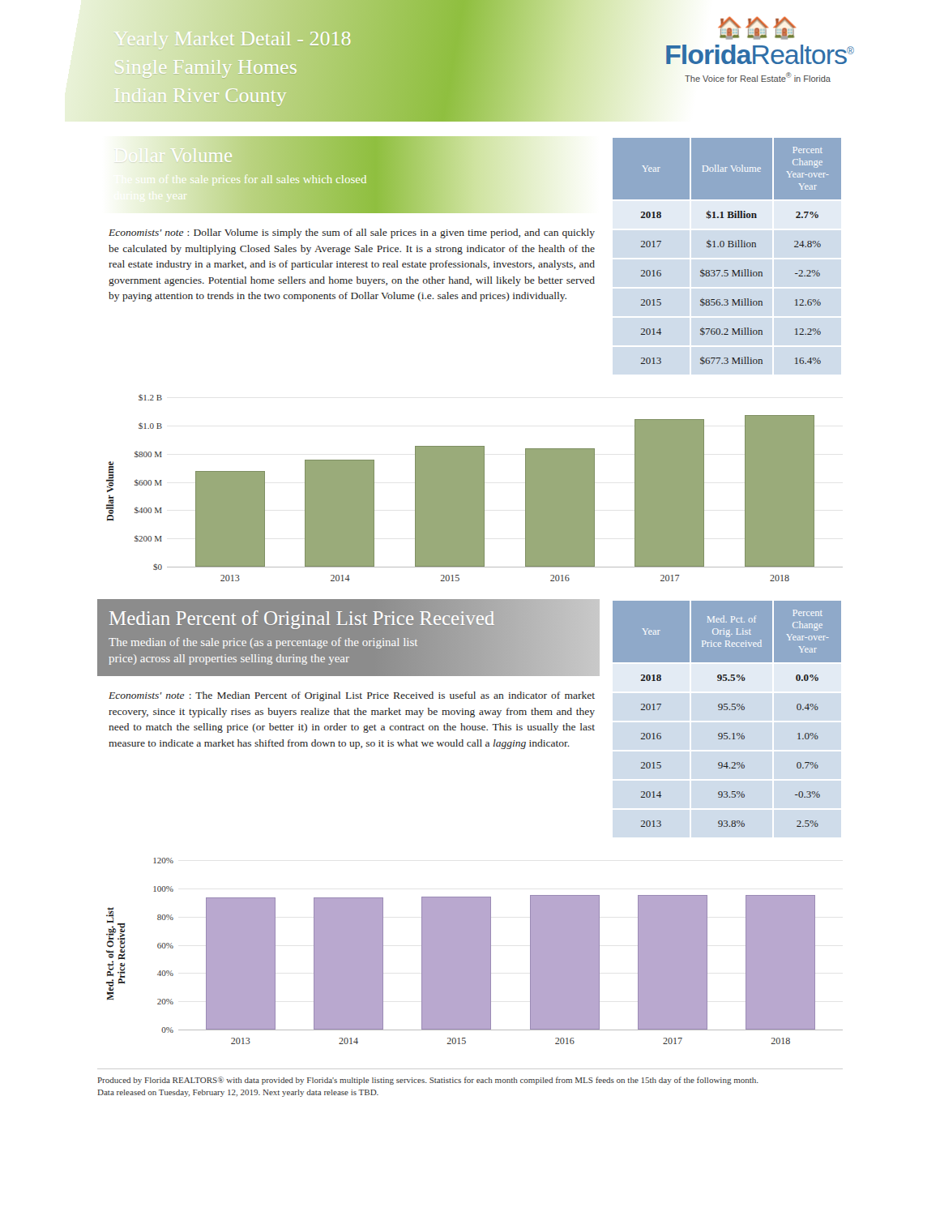Yearly Market Detail - 2018 Single Family Homes Indian River County
🏠🏠🏠
Florida Realtors®
The Voice for Real Estate® in Florida
Dollar Volume
The sum of the sale prices for all sales which closed
during the year
Economists' note : Dollar Volume is simply the sum of all sale prices in a given time period, and can quickly be calculated by multiplying Closed Sales by Average Sale Price. It is a strong indicator of the health of the real estate industry in a market, and is of particular interest to real estate professionals, investors, analysts, and government agencies. Potential home sellers and home buyers, on the other hand, will likely be better served by paying attention to trends in the two components of Dollar Volume (i.e. sales and prices) individually.
| Year | Dollar Volume | Percent Change Year-over-Year |
| --- | --- | --- |
| 2018 | $1.1 Billion | 2.7% |
| 2017 | $1.0 Billion | 24.8% |
| 2016 | $837.5 Million | -2.2% |
| 2015 | $856.3 Million | 12.6% |
| 2014 | $760.2 Million | 12.2% |
| 2013 | $677.3 Million | 16.4% |
Dollar Volume
$1.2 B $1.0 B $800 M $600 M $400 M $200 M $0
201320142015201620172018
Median Percent of Original List Price Received
The median of the sale price (as a percentage of the original list
price) across all properties selling during the year
Economists' note : The Median Percent of Original List Price Received is useful as an indicator of market recovery, since it typically rises as buyers realize that the market may be moving away from them and they need to match the selling price (or better it) in order to get a contract on the house. This is usually the last measure to indicate a market has shifted from down to up, so it is what we would call a lagging indicator.
| Year | Med. Pct. of Orig. List Price Received | Percent Change Year-over-Year |
| --- | --- | --- |
| 2018 | 95.5% | 0.0% |
| 2017 | 95.5% | 0.4% |
| 2016 | 95.1% | 1.0% |
| 2015 | 94.2% | 0.7% |
| 2014 | 93.5% | -0.3% |
| 2013 | 93.8% | 2.5% |
Med. Pct. of Orig. List
Price Received
120% 100% 80% 60% 40% 20% 0%
201320142015201620172018
Produced by Florida REALTORS® with data provided by Florida's multiple listing services. Statistics for each month compiled from MLS feeds on the 15th day of the following month.
Data released on Tuesday, February 12, 2019. Next yearly data release is TBD.